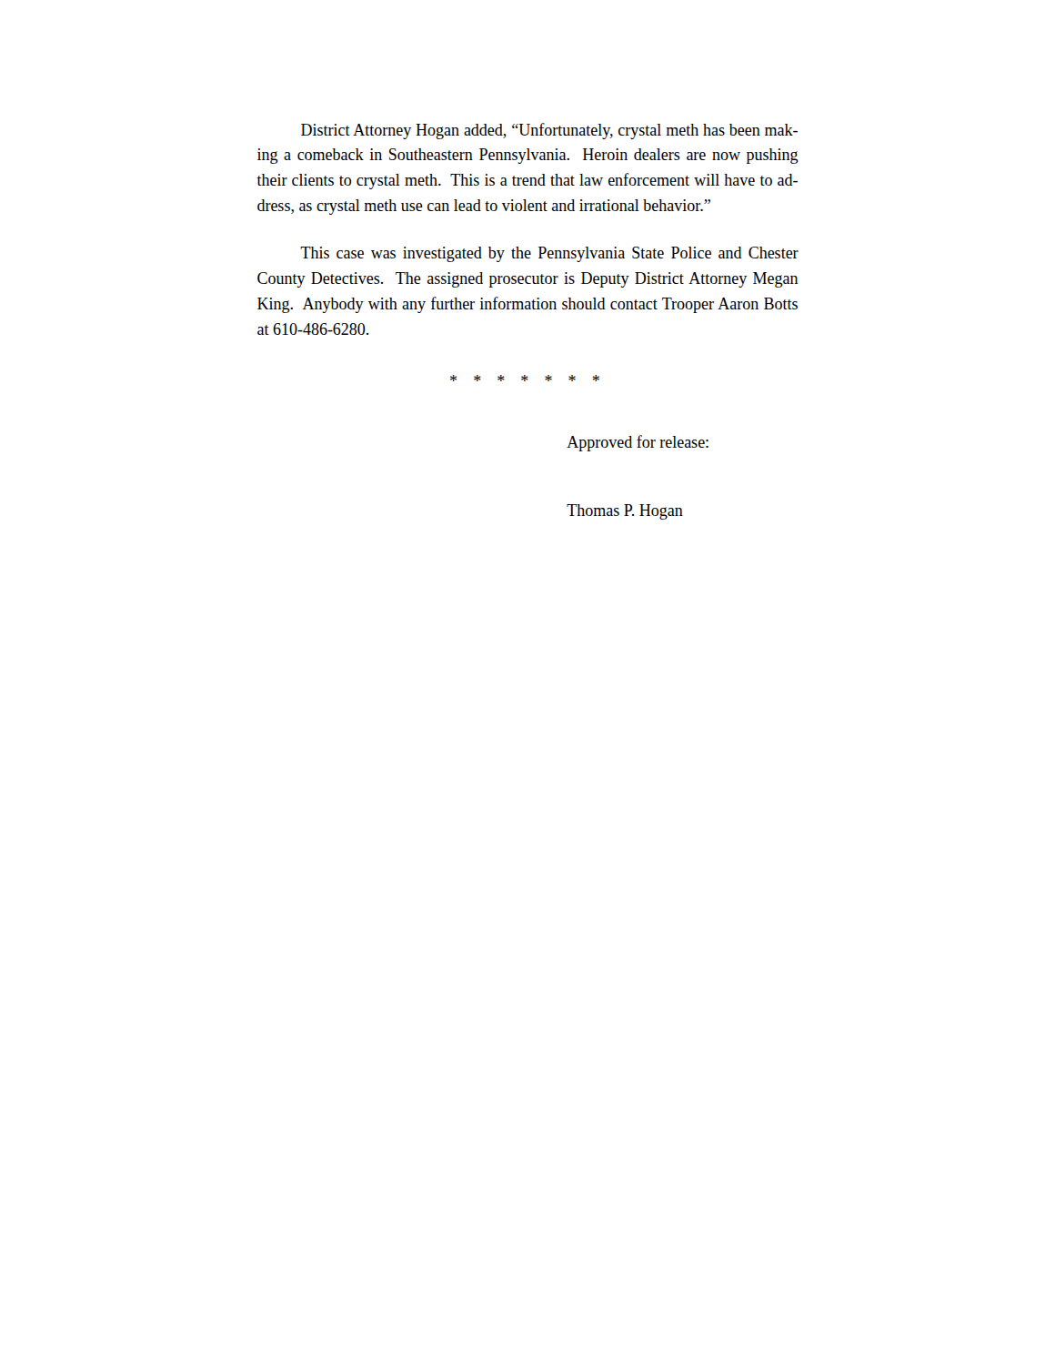District Attorney Hogan added, “Unfortunately, crystal meth has been making a comeback in Southeastern Pennsylvania. Heroin dealers are now pushing their clients to crystal meth. This is a trend that law enforcement will have to address, as crystal meth use can lead to violent and irrational behavior.”
This case was investigated by the Pennsylvania State Police and Chester County Detectives. The assigned prosecutor is Deputy District Attorney Megan King. Anybody with any further information should contact Trooper Aaron Botts at 610-486-6280.
* * * * * * *
Approved for release:
Thomas P. Hogan